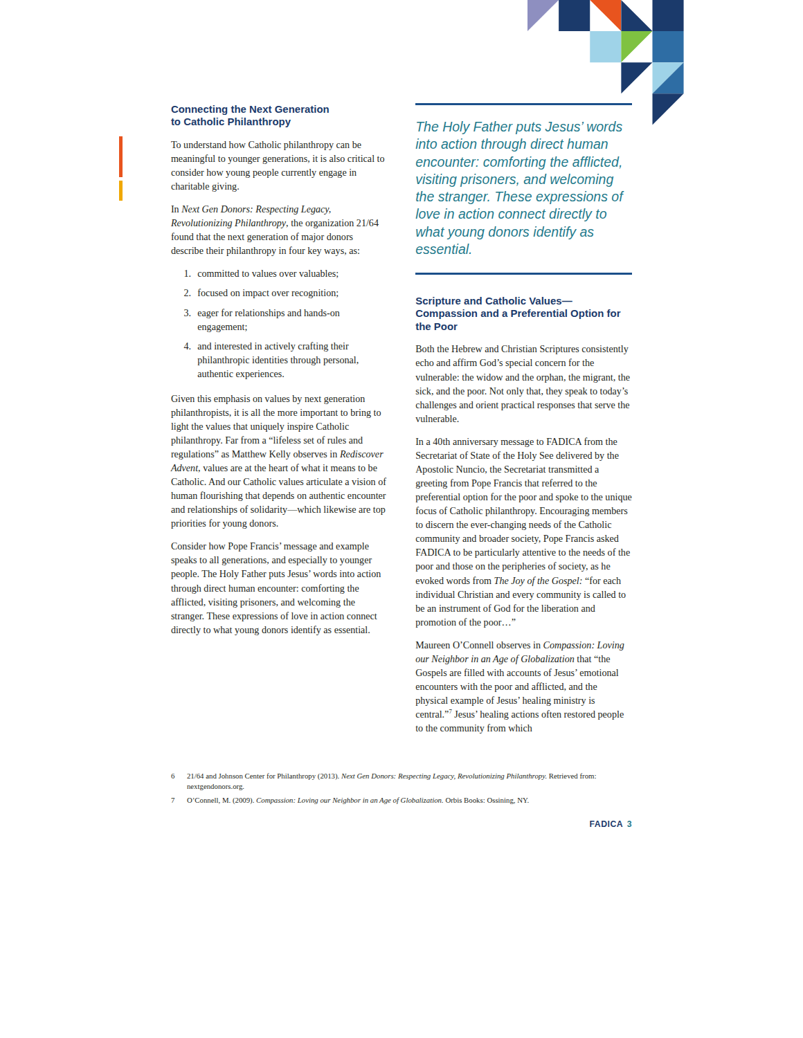Connecting the Next Generation
to Catholic Philanthropy
To understand how Catholic philanthropy can be meaningful to younger generations, it is also critical to consider how young people currently engage in charitable giving.
In Next Gen Donors: Respecting Legacy, Revolutionizing Philanthropy, the organization 21/64 found that the next generation of major donors describe their philanthropy in four key ways, as:
committed to values over valuables;
focused on impact over recognition;
eager for relationships and hands-on engagement;
and interested in actively crafting their philanthropic identities through personal, authentic experiences.
Given this emphasis on values by next generation philanthropists, it is all the more important to bring to light the values that uniquely inspire Catholic philanthropy. Far from a “lifeless set of rules and regulations” as Matthew Kelly observes in Rediscover Advent, values are at the heart of what it means to be Catholic. And our Catholic values articulate a vision of human flourishing that depends on authentic encounter and relationships of solidarity—which likewise are top priorities for young donors.
Consider how Pope Francis’ message and example speaks to all generations, and especially to younger people. The Holy Father puts Jesus’ words into action through direct human encounter: comforting the afflicted, visiting prisoners, and welcoming the stranger. These expressions of love in action connect directly to what young donors identify as essential.
The Holy Father puts Jesus’ words into action through direct human encounter: comforting the afflicted, visiting prisoners, and welcoming the stranger. These expressions of love in action connect directly to what young donors identify as essential.
Scripture and Catholic Values—Compassion and a Preferential Option for the Poor
Both the Hebrew and Christian Scriptures consistently echo and affirm God’s special concern for the vulnerable: the widow and the orphan, the migrant, the sick, and the poor. Not only that, they speak to today’s challenges and orient practical responses that serve the vulnerable.
In a 40th anniversary message to FADICA from the Secretariat of State of the Holy See delivered by the Apostolic Nuncio, the Secretariat transmitted a greeting from Pope Francis that referred to the preferential option for the poor and spoke to the unique focus of Catholic philanthropy. Encouraging members to discern the ever-changing needs of the Catholic community and broader society, Pope Francis asked FADICA to be particularly attentive to the needs of the poor and those on the peripheries of society, as he evoked words from The Joy of the Gospel: “for each individual Christian and every community is called to be an instrument of God for the liberation and promotion of the poor…”
Maureen O’Connell observes in Compassion: Loving our Neighbor in an Age of Globalization that “the Gospels are filled with accounts of Jesus’ emotional encounters with the poor and afflicted, and the physical example of Jesus’ healing ministry is central.”7 Jesus’ healing actions often restored people to the community from which
6
21/64 and Johnson Center for Philanthropy (2013). Next Gen Donors: Respecting Legacy, Revolutionizing Philanthropy. Retrieved from: nextgendonors.org.
7
O’Connell, M. (2009). Compassion: Loving our Neighbor in an Age of Globalization. Orbis Books: Ossining, NY.
FADICA3